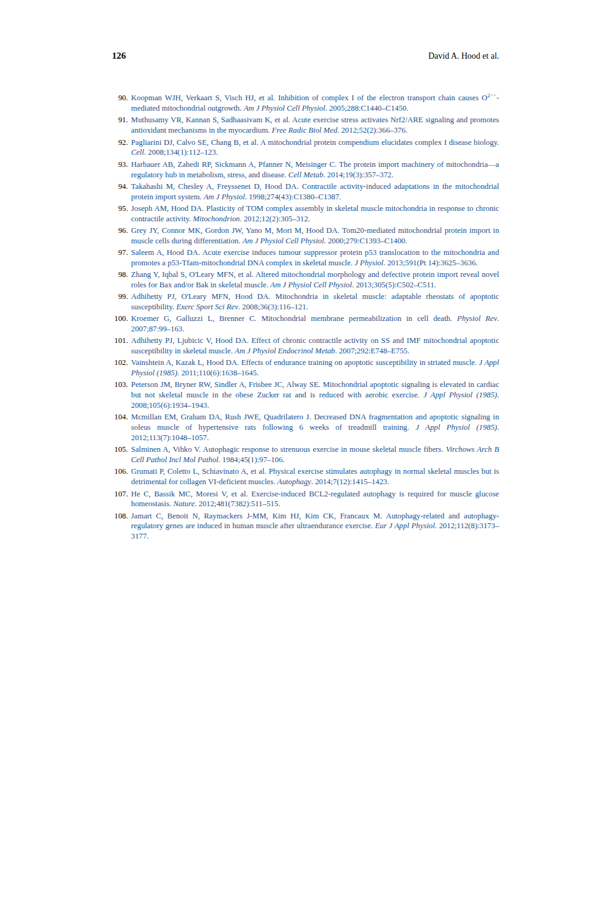126 David A. Hood et al.
90. Koopman WJH, Verkaart S, Visch HJ, et al. Inhibition of complex I of the electron transport chain causes O2−−-mediated mitochondrial outgrowth. Am J Physiol Cell Physiol. 2005;288:C1440–C1450.
91. Muthusamy VR, Kannan S, Sadhaasivam K, et al. Acute exercise stress activates Nrf2/ARE signaling and promotes antioxidant mechanisms in the myocardium. Free Radic Biol Med. 2012;52(2):366–376.
92. Pagliarini DJ, Calvo SE, Chang B, et al. A mitochondrial protein compendium elucidates complex I disease biology. Cell. 2008;134(1):112–123.
93. Harbauer AB, Zahedi RP, Sickmann A, Pfanner N, Meisinger C. The protein import machinery of mitochondria—a regulatory hub in metabolism, stress, and disease. Cell Metab. 2014;19(3):357–372.
94. Takahashi M, Chesley A, Freyssenet D, Hood DA. Contractile activity-induced adaptations in the mitochondrial protein import system. Am J Physiol. 1998;274(43):C1380–C1387.
95. Joseph AM, Hood DA. Plasticity of TOM complex assembly in skeletal muscle mitochondria in response to chronic contractile activity. Mitochondrion. 2012;12(2):305–312.
96. Grey JY, Connor MK, Gordon JW, Yano M, Mori M, Hood DA. Tom20-mediated mitochondrial protein import in muscle cells during differentiation. Am J Physiol Cell Physiol. 2000;279:C1393–C1400.
97. Saleem A, Hood DA. Acute exercise induces tumour suppressor protein p53 translocation to the mitochondria and promotes a p53-Tfam-mitochondrial DNA complex in skeletal muscle. J Physiol. 2013;591(Pt 14):3625–3636.
98. Zhang Y, Iqbal S, O'Leary MFN, et al. Altered mitochondrial morphology and defective protein import reveal novel roles for Bax and/or Bak in skeletal muscle. Am J Physiol Cell Physiol. 2013;305(5):C502–C511.
99. Adhihetty PJ, O'Leary MFN, Hood DA. Mitochondria in skeletal muscle: adaptable rheostats of apoptotic susceptibility. Exerc Sport Sci Rev. 2008;36(3):116–121.
100. Kroemer G, Galluzzi L, Brenner C. Mitochondrial membrane permeabilization in cell death. Physiol Rev. 2007;87:99–163.
101. Adhihetty PJ, Ljubicic V, Hood DA. Effect of chronic contractile activity on SS and IMF mitochondrial apoptotic susceptibility in skeletal muscle. Am J Physiol Endocrinol Metab. 2007;292:E748–E755.
102. Vainshtein A, Kazak L, Hood DA. Effects of endurance training on apoptotic susceptibility in striated muscle. J Appl Physiol (1985). 2011;110(6):1638–1645.
103. Peterson JM, Bryner RW, Sindler A, Frisbee JC, Alway SE. Mitochondrial apoptotic signaling is elevated in cardiac but not skeletal muscle in the obese Zucker rat and is reduced with aerobic exercise. J Appl Physiol (1985). 2008;105(6):1934–1943.
104. Mcmillan EM, Graham DA, Rush JWE, Quadrilatero J. Decreased DNA fragmentation and apoptotic signaling in soleus muscle of hypertensive rats following 6 weeks of treadmill training. J Appl Physiol (1985). 2012;113(7):1048–1057.
105. Salminen A, Vihko V. Autophagic response to strenuous exercise in mouse skeletal muscle fibers. Virchows Arch B Cell Pathol Incl Mol Pathol. 1984;45(1):97–106.
106. Grumati P, Coletto L, Schiavinato A, et al. Physical exercise stimulates autophagy in normal skeletal muscles but is detrimental for collagen VI-deficient muscles. Autophagy. 2014;7(12):1415–1423.
107. He C, Bassik MC, Moresi V, et al. Exercise-induced BCL2-regulated autophagy is required for muscle glucose homeostasis. Nature. 2012;481(7382):511–515.
108. Jamart C, Benoit N, Raymackers J-MM, Kim HJ, Kim CK, Francaux M. Autophagy-related and autophagy-regulatory genes are induced in human muscle after ultraendurance exercise. Eur J Appl Physiol. 2012;112(8):3173–3177.